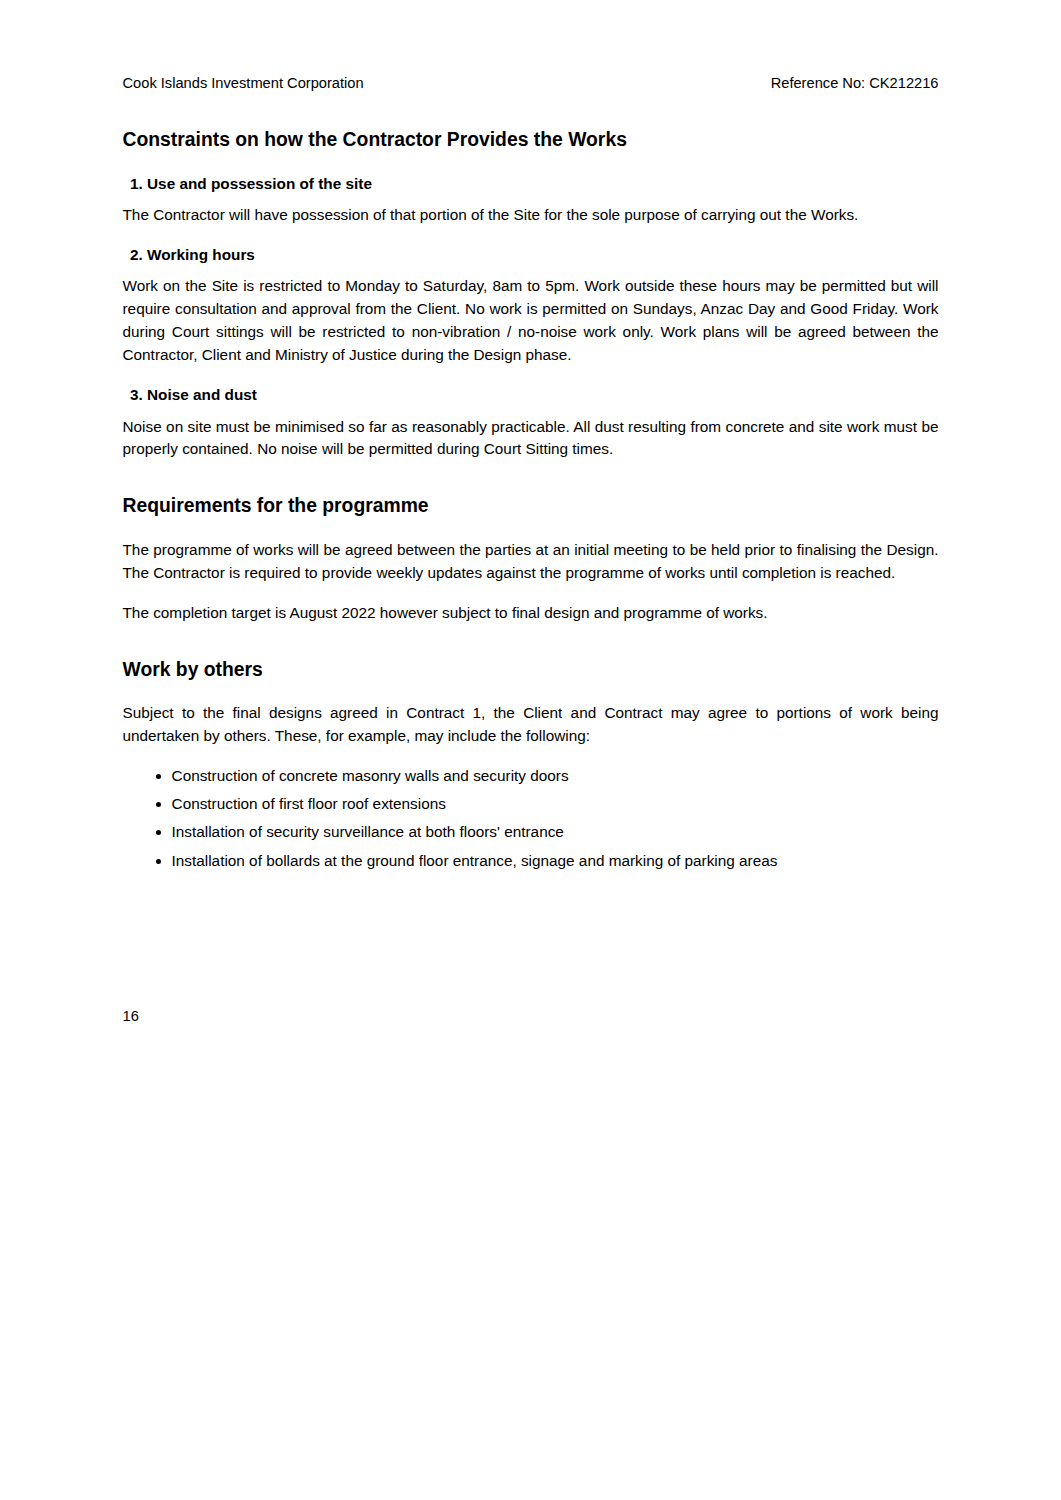Cook Islands Investment Corporation Reference No: CK212216
Constraints on how the Contractor Provides the Works
Use and possession of the site
The Contractor will have possession of that portion of the Site for the sole purpose of carrying out the Works.
Working hours
Work on the Site is restricted to Monday to Saturday, 8am to 5pm. Work outside these hours may be permitted but will require consultation and approval from the Client. No work is permitted on Sundays, Anzac Day and Good Friday. Work during Court sittings will be restricted to non-vibration / no-noise work only. Work plans will be agreed between the Contractor, Client and Ministry of Justice during the Design phase.
Noise and dust
Noise on site must be minimised so far as reasonably practicable. All dust resulting from concrete and site work must be properly contained. No noise will be permitted during Court Sitting times.
Requirements for the programme
The programme of works will be agreed between the parties at an initial meeting to be held prior to finalising the Design. The Contractor is required to provide weekly updates against the programme of works until completion is reached.
The completion target is August 2022 however subject to final design and programme of works.
Work by others
Subject to the final designs agreed in Contract 1, the Client and Contract may agree to portions of work being undertaken by others. These, for example, may include the following:
Construction of concrete masonry walls and security doors
Construction of first floor roof extensions
Installation of security surveillance at both floors' entrance
Installation of bollards at the ground floor entrance, signage and marking of parking areas
16